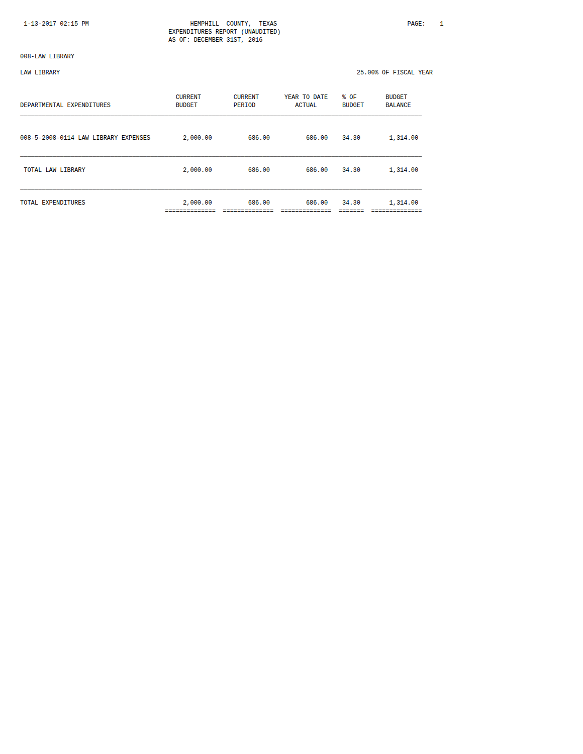1-13-2017 02:15 PM                            HEMPHILL  COUNTY,  TEXAS                                    PAGE:    1
                                         EXPENDITURES REPORT (UNAUDITED)
                                         AS OF: DECEMBER 31ST, 2016

008-LAW LIBRARY

LAW LIBRARY                                                                                  25.00% OF FISCAL YEAR


                                           CURRENT         CURRENT       YEAR TO DATE    % OF        BUDGET
DEPARTMENTAL EXPENDITURES                  BUDGET          PERIOD           ACTUAL       BUDGET      BALANCE
_______________________________________________________________________________________________________________


008-5-2008-0114 LAW LIBRARY EXPENSES         2,000.00          686.00          686.00    34.30        1,314.00

_______________________________________________________________________________________________________________

 TOTAL LAW LIBRARY                           2,000.00          686.00          686.00    34.30        1,314.00

_______________________________________________________________________________________________________________

TOTAL EXPENDITURES                           2,000.00          686.00          686.00    34.30        1,314.00
                                        ==============  ==============  ==============  =======  ==============